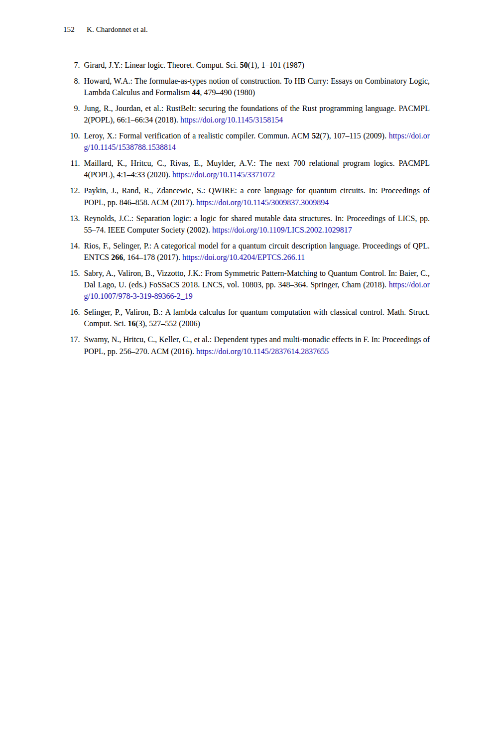152 K. Chardonnet et al.
Girard, J.Y.: Linear logic. Theoret. Comput. Sci. 50(1), 1–101 (1987)
Howard, W.A.: The formulae-as-types notion of construction. To HB Curry: Essays on Combinatory Logic, Lambda Calculus and Formalism 44, 479–490 (1980)
Jung, R., Jourdan, et al.: RustBelt: securing the foundations of the Rust programming language. PACMPL 2(POPL), 66:1–66:34 (2018). https://doi.org/10.1145/3158154
Leroy, X.: Formal verification of a realistic compiler. Commun. ACM 52(7), 107–115 (2009). https://doi.org/10.1145/1538788.1538814
Maillard, K., Hritcu, C., Rivas, E., Muylder, A.V.: The next 700 relational program logics. PACMPL 4(POPL), 4:1–4:33 (2020). https://doi.org/10.1145/3371072
Paykin, J., Rand, R., Zdancewic, S.: QWIRE: a core language for quantum circuits. In: Proceedings of POPL, pp. 846–858. ACM (2017). https://doi.org/10.1145/3009837.3009894
Reynolds, J.C.: Separation logic: a logic for shared mutable data structures. In: Proceedings of LICS, pp. 55–74. IEEE Computer Society (2002). https://doi.org/10.1109/LICS.2002.1029817
Rios, F., Selinger, P.: A categorical model for a quantum circuit description language. Proceedings of QPL. ENTCS 266, 164–178 (2017). https://doi.org/10.4204/EPTCS.266.11
Sabry, A., Valiron, B., Vizzotto, J.K.: From Symmetric Pattern-Matching to Quantum Control. In: Baier, C., Dal Lago, U. (eds.) FoSSaCS 2018. LNCS, vol. 10803, pp. 348–364. Springer, Cham (2018). https://doi.org/10.1007/978-3-319-89366-2_19
Selinger, P., Valiron, B.: A lambda calculus for quantum computation with classical control. Math. Struct. Comput. Sci. 16(3), 527–552 (2006)
Swamy, N., Hritcu, C., Keller, C., et al.: Dependent types and multi-monadic effects in F. In: Proceedings of POPL, pp. 256–270. ACM (2016). https://doi.org/10.1145/2837614.2837655